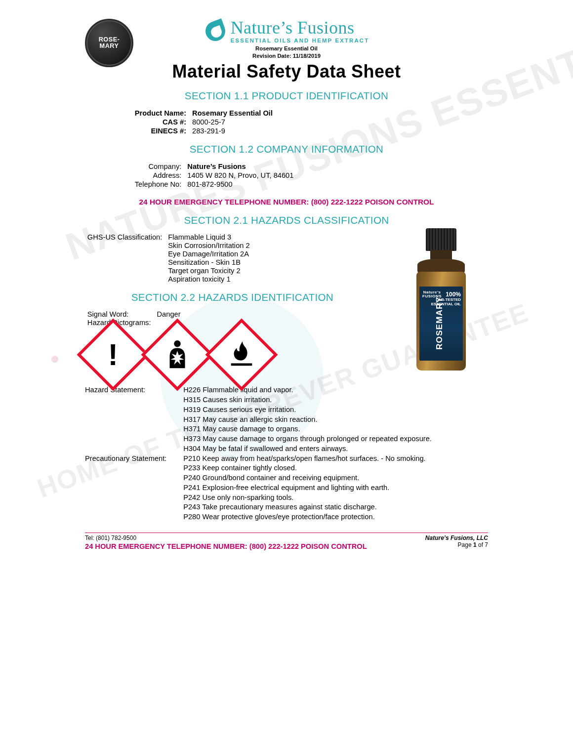NATURES FUSIONS ESSENTIAL OILS
HOME OF THE FOREVER GUARANTEE
ROSE-
MARY
Nature’s Fusions
ESSENTIAL OILS AND HEMP EXTRACT
Rosemary Essential Oil
Revision Date: 11/18/2019
Material Safety Data Sheet
SECTION 1.1 PRODUCT IDENTIFICATION
| Product Name: | Rosemary Essential Oil |
| CAS #: | 8000-25-7 |
| EINECS #: | 283-291-9 |
SECTION 1.2 COMPANY INFORMATION
| Company: | Nature’s Fusions |
| Address: | 1405 W 820 N, Provo, UT, 84601 |
| Telephone No: | 801-872-9500 |
24 HOUR EMERGENCY TELEPHONE NUMBER: (800) 222-1222 POISON CONTROL
SECTION 2.1 HAZARDS CLASSIFICATION
| GHS-US Classification: | Flammable Liquid 3 |
| | Skin Corrosion/Irritation 2 |
| | Eye Damage/Irritation 2A |
| | Sensitization - Skin 1B |
| | Target organ Toxicity 2 |
| | Aspiration toxicity 1 |
SECTION 2.2 HAZARDS IDENTIFICATION
| Signal Word: | Danger |
| Hazard Pictograms: | |
!
Nature’s
FUSIONS
ROSEMARY
100%
LAB-TESTED
ESSENTIAL OIL
| Hazard Statement: | H226 Flammable liquid and vapor. |
| | H315 Causes skin irritation. |
| | H319 Causes serious eye irritation. |
| | H317 May cause an allergic skin reaction. |
| | H371 May cause damage to organs. |
| | H373 May cause damage to organs through prolonged or repeated exposure. |
| | H304 May be fatal if swallowed and enters airways. |
| Precautionary Statement: | P210 Keep away from heat/sparks/open flames/hot surfaces. - No smoking. |
| | P233 Keep container tightly closed. |
| | P240 Ground/bond container and receiving equipment. |
| | P241 Explosion-free electrical equipment and lighting with earth. |
| | P242 Use only non-sparking tools. |
| | P243 Take precautionary measures against static discharge. |
| | P280 Wear protective gloves/eye protection/face protection. |
Tel: (801) 782-9500
24 HOUR EMERGENCY TELEPHONE NUMBER: (800) 222-1222 POISON CONTROL
Nature’s Fusions, LLC
Page 1 of 7